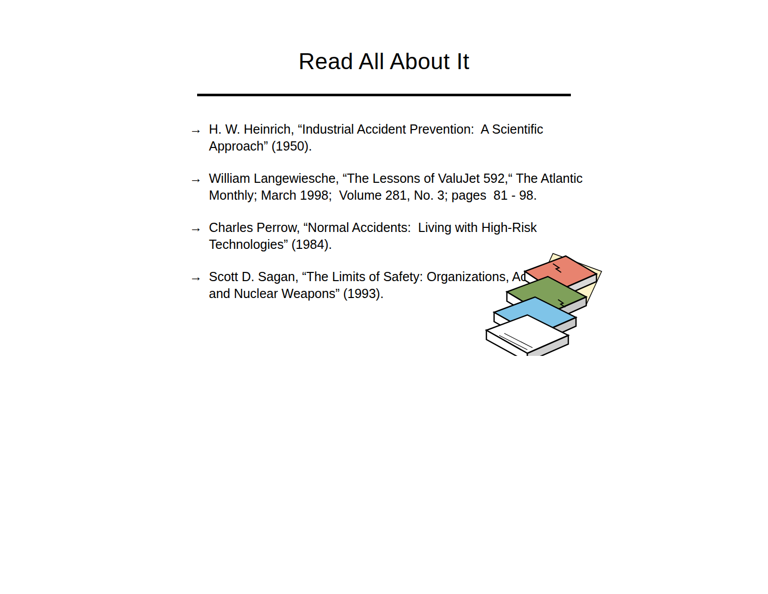Read All About It
H. W. Heinrich, “Industrial Accident Prevention: A Scientific Approach” (1950).
William Langewiesche, “The Lessons of ValuJet 592,“ The Atlantic Monthly; March 1998; Volume 281, No. 3; pages 81 - 98.
Charles Perrow, “Normal Accidents: Living with High-Risk Technologies” (1984).
Scott D. Sagan, “The Limits of Safety: Organizations, Accidents, and Nuclear Weapons” (1993).